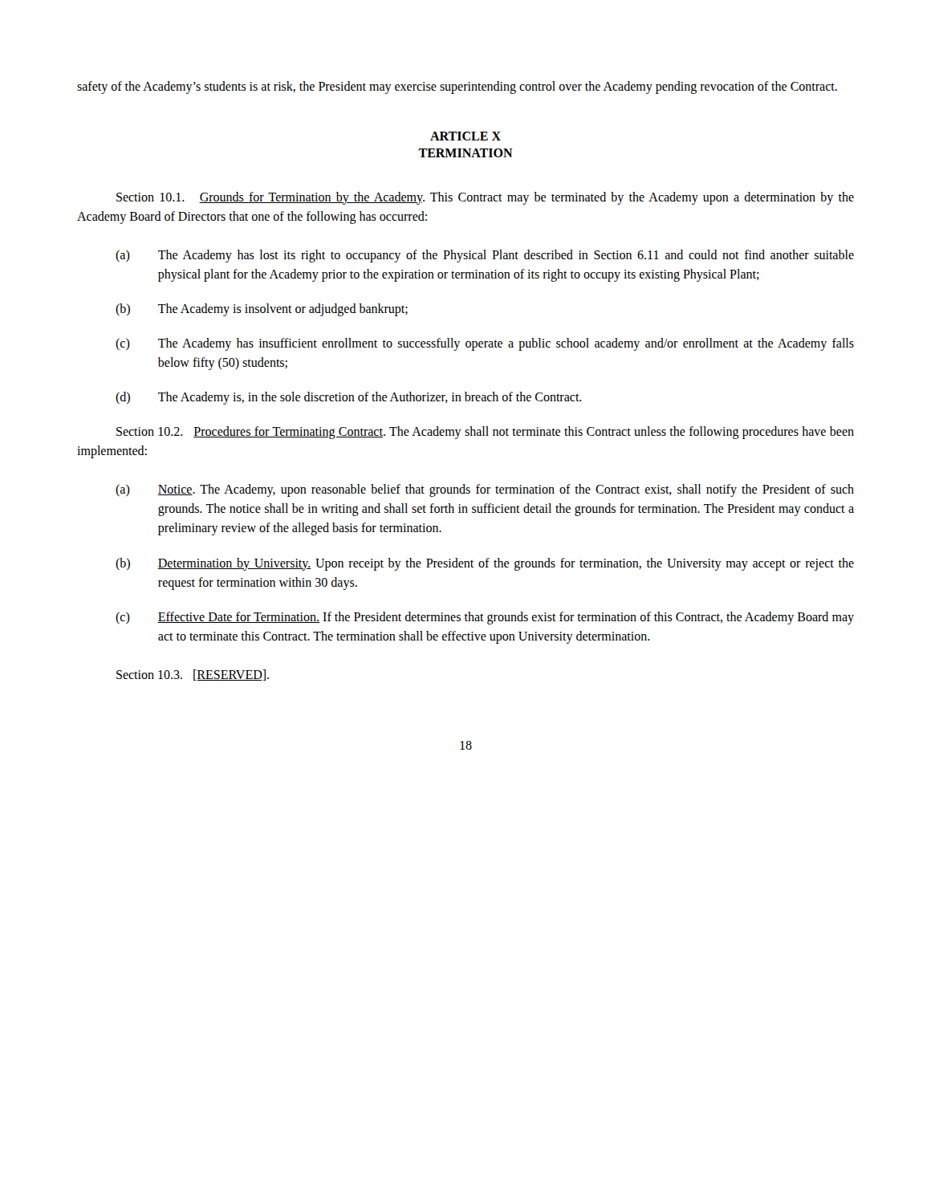safety of the Academy’s students is at risk, the President may exercise superintending control over the Academy pending revocation of the Contract.
ARTICLE X
TERMINATION
Section 10.1. Grounds for Termination by the Academy. This Contract may be terminated by the Academy upon a determination by the Academy Board of Directors that one of the following has occurred:
(a) The Academy has lost its right to occupancy of the Physical Plant described in Section 6.11 and could not find another suitable physical plant for the Academy prior to the expiration or termination of its right to occupy its existing Physical Plant;
(b) The Academy is insolvent or adjudged bankrupt;
(c) The Academy has insufficient enrollment to successfully operate a public school academy and/or enrollment at the Academy falls below fifty (50) students;
(d) The Academy is, in the sole discretion of the Authorizer, in breach of the Contract.
Section 10.2. Procedures for Terminating Contract. The Academy shall not terminate this Contract unless the following procedures have been implemented:
(a) Notice. The Academy, upon reasonable belief that grounds for termination of the Contract exist, shall notify the President of such grounds. The notice shall be in writing and shall set forth in sufficient detail the grounds for termination. The President may conduct a preliminary review of the alleged basis for termination.
(b) Determination by University. Upon receipt by the President of the grounds for termination, the University may accept or reject the request for termination within 30 days.
(c) Effective Date for Termination. If the President determines that grounds exist for termination of this Contract, the Academy Board may act to terminate this Contract. The termination shall be effective upon University determination.
Section 10.3. [RESERVED].
18